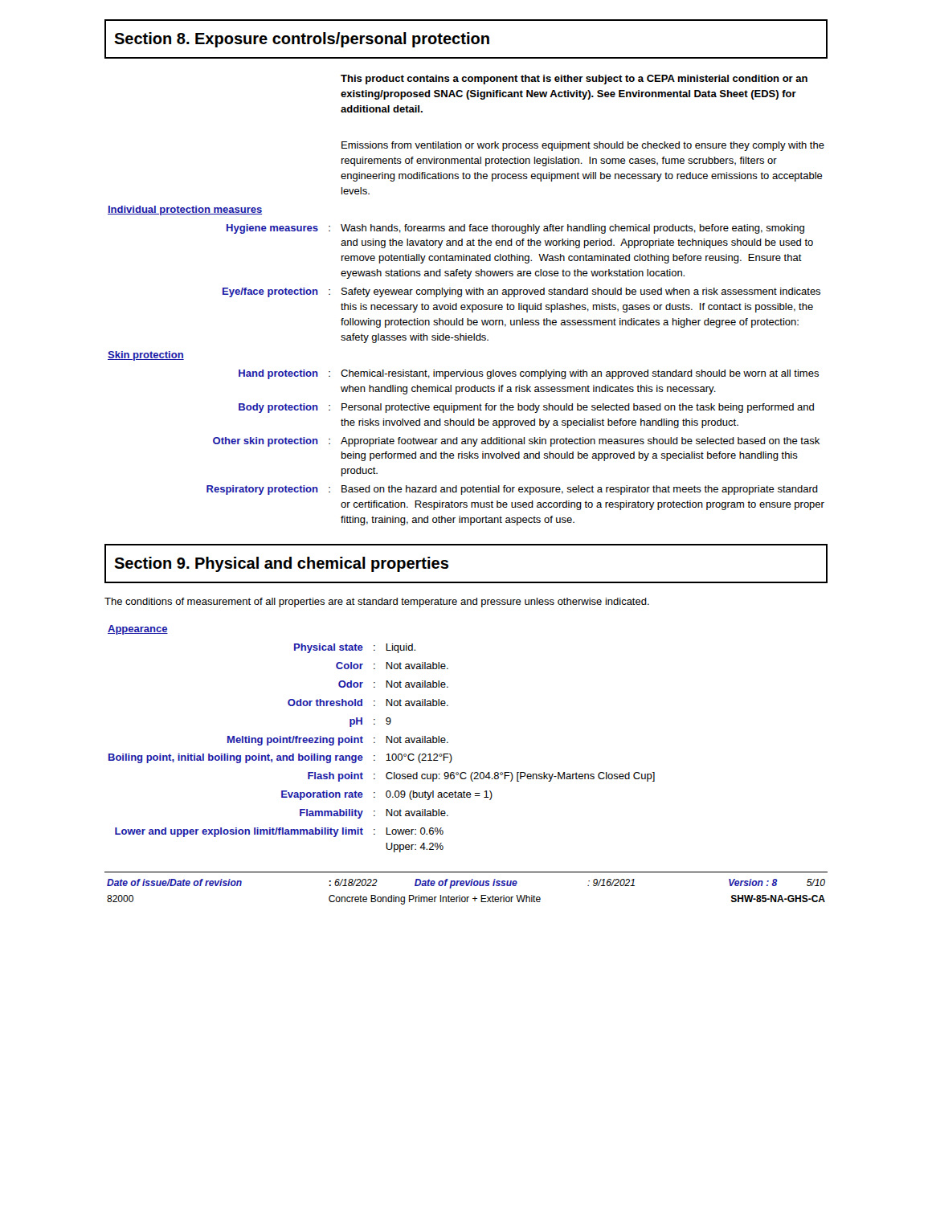Section 8. Exposure controls/personal protection
| | | This product contains a component that is either subject to a CEPA ministerial condition or an existing/proposed SNAC (Significant New Activity). See Environmental Data Sheet (EDS) for additional detail. |
| | | Emissions from ventilation or work process equipment should be checked to ensure they comply with the requirements of environmental protection legislation. In some cases, fume scrubbers, filters or engineering modifications to the process equipment will be necessary to reduce emissions to acceptable levels. |
| Individual protection measures | | |
| Hygiene measures | : | Wash hands, forearms and face thoroughly after handling chemical products, before eating, smoking and using the lavatory and at the end of the working period. Appropriate techniques should be used to remove potentially contaminated clothing. Wash contaminated clothing before reusing. Ensure that eyewash stations and safety showers are close to the workstation location. |
| Eye/face protection | : | Safety eyewear complying with an approved standard should be used when a risk assessment indicates this is necessary to avoid exposure to liquid splashes, mists, gases or dusts. If contact is possible, the following protection should be worn, unless the assessment indicates a higher degree of protection: safety glasses with side-shields. |
| Skin protection | | |
| Hand protection | : | Chemical-resistant, impervious gloves complying with an approved standard should be worn at all times when handling chemical products if a risk assessment indicates this is necessary. |
| Body protection | : | Personal protective equipment for the body should be selected based on the task being performed and the risks involved and should be approved by a specialist before handling this product. |
| Other skin protection | : | Appropriate footwear and any additional skin protection measures should be selected based on the task being performed and the risks involved and should be approved by a specialist before handling this product. |
| Respiratory protection | : | Based on the hazard and potential for exposure, select a respirator that meets the appropriate standard or certification. Respirators must be used according to a respiratory protection program to ensure proper fitting, training, and other important aspects of use. |
Section 9. Physical and chemical properties
The conditions of measurement of all properties are at standard temperature and pressure unless otherwise indicated.
| Appearance | | |
| Physical state | : | Liquid. |
| Color | : | Not available. |
| Odor | : | Not available. |
| Odor threshold | : | Not available. |
| pH | : | 9 |
| Melting point/freezing point | : | Not available. |
| Boiling point, initial boiling point, and boiling range | : | 100°C (212°F) |
| Flash point | : | Closed cup: 96°C (204.8°F) [Pensky-Martens Closed Cup] |
| Evaporation rate | : | 0.09 (butyl acetate = 1) |
| Flammability | : | Not available. |
| Lower and upper explosion limit/flammability limit | : | Lower: 0.6% Upper: 4.2% |
| Date of issue/Date of revision | : 6/18/2022 | Date of previous issue | : 9/16/2021 | Version : 8 | 5/10 |
| 82000 | Concrete Bonding Primer Interior + Exterior White | SHW-85-NA-GHS-CA |